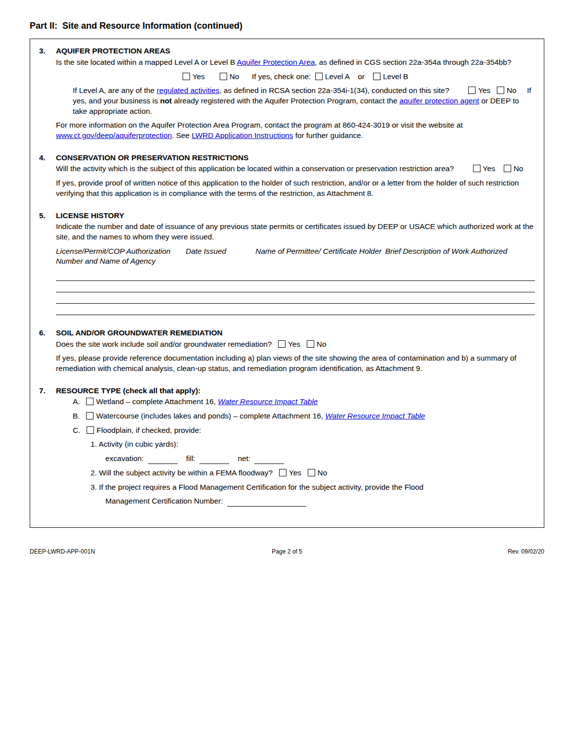Part II: Site and Resource Information (continued)
3.
AQUIFER PROTECTION AREAS
Is the site located within a mapped Level A or Level B Aquifer Protection Area, as defined in CGS section 22a-354a through 22a-354bb?
Yes No If yes, check one: Level A or Level B
If Level A, are any of the regulated activities, as defined in RCSA section 22a-354i-1(34), conducted on this site? Yes No If yes, and your business is not already registered with the Aquifer Protection Program, contact the aquifer protection agent or DEEP to take appropriate action.
For more information on the Aquifer Protection Area Program, contact the program at 860-424-3019 or visit the website at www.ct.gov/deep/aquiferprotection. See LWRD Application Instructions for further guidance.
4.
CONSERVATION OR PRESERVATION RESTRICTIONS
Will the activity which is the subject of this application be located within a conservation or preservation restriction area? Yes No
If yes, provide proof of written notice of this application to the holder of such restriction, and/or or a letter from the holder of such restriction verifying that this application is in compliance with the terms of the restriction, as Attachment 8.
5.
LICENSE HISTORY
Indicate the number and date of issuance of any previous state permits or certificates issued by DEEP or USACE which authorized work at the site, and the names to whom they were issued.
| License/Permit/COP Authorization Number and Name of Agency | Date Issued | Name of Permittee/ Certificate Holder | Brief Description of Work Authorized |
6.
SOIL AND/OR GROUNDWATER REMEDIATION
Does the site work include soil and/or groundwater remediation? Yes No
If yes, please provide reference documentation including a) plan views of the site showing the area of contamination and b) a summary of remediation with chemical analysis, clean-up status, and remediation program identification, as Attachment 9.
7.
RESOURCE TYPE (check all that apply):
A. Wetland – complete Attachment 16, Water Resource Impact Table
B. Watercourse (includes lakes and ponds) – complete Attachment 16, Water Resource Impact Table
C. Floodplain, if checked, provide:
1. Activity (in cubic yards):
excavation: fill: net:
2. Will the subject activity be within a FEMA floodway? Yes No
3. If the project requires a Flood Management Certification for the subject activity, provide the Flood
Management Certification Number:
DEEP-LWRD-APP-001N
Page 2 of 5
Rev. 09/02/20